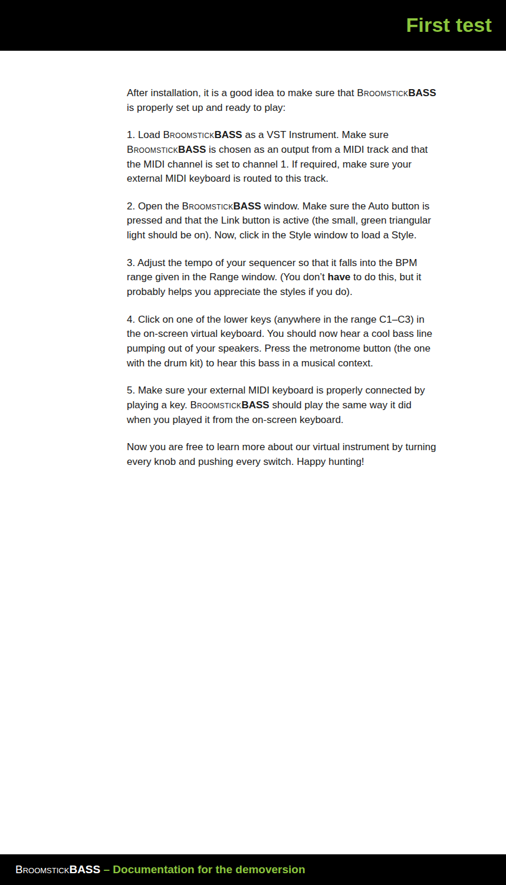First test
After installation, it is a good idea to make sure that Broomstick BASS is properly set up and ready to play:
1. Load Broomstick BASS as a VST Instrument. Make sure Broomstick BASS is chosen as an output from a MIDI track and that the MIDI channel is set to channel 1. If required, make sure your external MIDI keyboard is routed to this track.
2. Open the Broomstick BASS window. Make sure the Auto button is pressed and that the Link button is active (the small, green triangular light should be on). Now, click in the Style window to load a Style.
3. Adjust the tempo of your sequencer so that it falls into the BPM range given in the Range window. (You don’t have to do this, but it probably helps you appreciate the styles if you do).
4. Click on one of the lower keys (anywhere in the range C1–C3) in the on-screen virtual keyboard. You should now hear a cool bass line pumping out of your speakers. Press the metronome button (the one with the drum kit) to hear this bass in a musical context.
5. Make sure your external MIDI keyboard is properly connected by playing a key. Broomstick BASS should play the same way it did when you played it from the on-screen keyboard.
Now you are free to learn more about our virtual instrument by turning every knob and pushing every switch. Happy hunting!
Broomstick BASS – Documentation for the demoversion